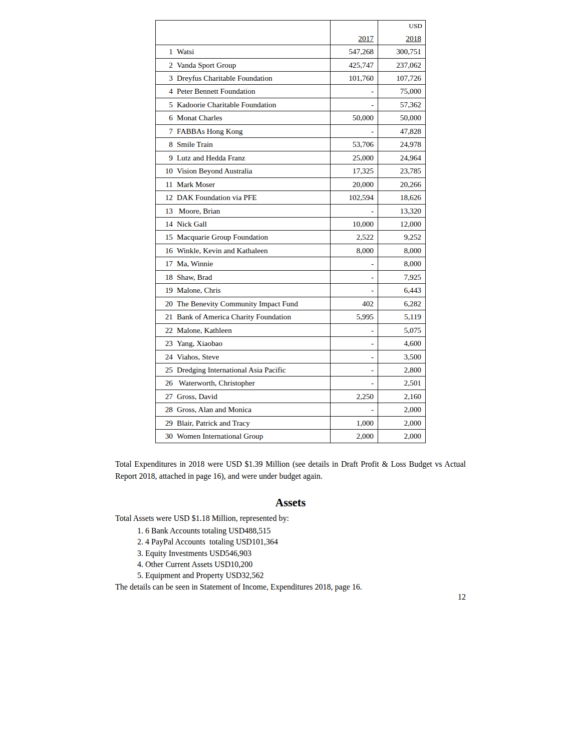| | | | USD |
| | | 2017 | 2018 |
| 1 | Watsi | 547,268 | 300,751 |
| 2 | Vanda Sport Group | 425,747 | 237,062 |
| 3 | Dreyfus Charitable Foundation | 101,760 | 107,726 |
| 4 | Peter Bennett Foundation | - | 75,000 |
| 5 | Kadoorie Charitable Foundation | - | 57,362 |
| 6 | Monat Charles | 50,000 | 50,000 |
| 7 | FABBAs Hong Kong | - | 47,828 |
| 8 | Smile Train | 53,706 | 24,978 |
| 9 | Lutz and Hedda Franz | 25,000 | 24,964 |
| 10 | Vision Beyond Australia | 17,325 | 23,785 |
| 11 | Mark Moser | 20,000 | 20,266 |
| 12 | DAK Foundation via PFE | 102,594 | 18,626 |
| 13 | Moore, Brian | - | 13,320 |
| 14 | Nick Gall | 10,000 | 12,000 |
| 15 | Macquarie Group Foundation | 2,522 | 9,252 |
| 16 | Winkle, Kevin and Kathaleen | 8,000 | 8,000 |
| 17 | Ma, Winnie | - | 8,000 |
| 18 | Shaw, Brad | - | 7,925 |
| 19 | Malone, Chris | - | 6,443 |
| 20 | The Benevity Community Impact Fund | 402 | 6,282 |
| 21 | Bank of America Charity Foundation | 5,995 | 5,119 |
| 22 | Malone, Kathleen | - | 5,075 |
| 23 | Yang, Xiaobao | - | 4,600 |
| 24 | Viahos, Steve | - | 3,500 |
| 25 | Dredging International Asia Pacific | - | 2,800 |
| 26 | Waterworth, Christopher | - | 2,501 |
| 27 | Gross, David | 2,250 | 2,160 |
| 28 | Gross, Alan and Monica | - | 2,000 |
| 29 | Blair, Patrick and Tracy | 1,000 | 2,000 |
| 30 | Women International Group | 2,000 | 2,000 |
Total Expenditures in 2018 were USD $1.39 Million (see details in Draft Profit & Loss Budget vs Actual Report 2018, attached in page 16), and were under budget again.
Assets
Total Assets were USD $1.18 Million, represented by:
6 Bank Accounts totaling USD488,515
4 PayPal Accounts totaling USD101,364
Equity Investments USD546,903
Other Current Assets USD10,200
Equipment and Property USD32,562
The details can be seen in Statement of Income, Expenditures 2018, page 16.
12